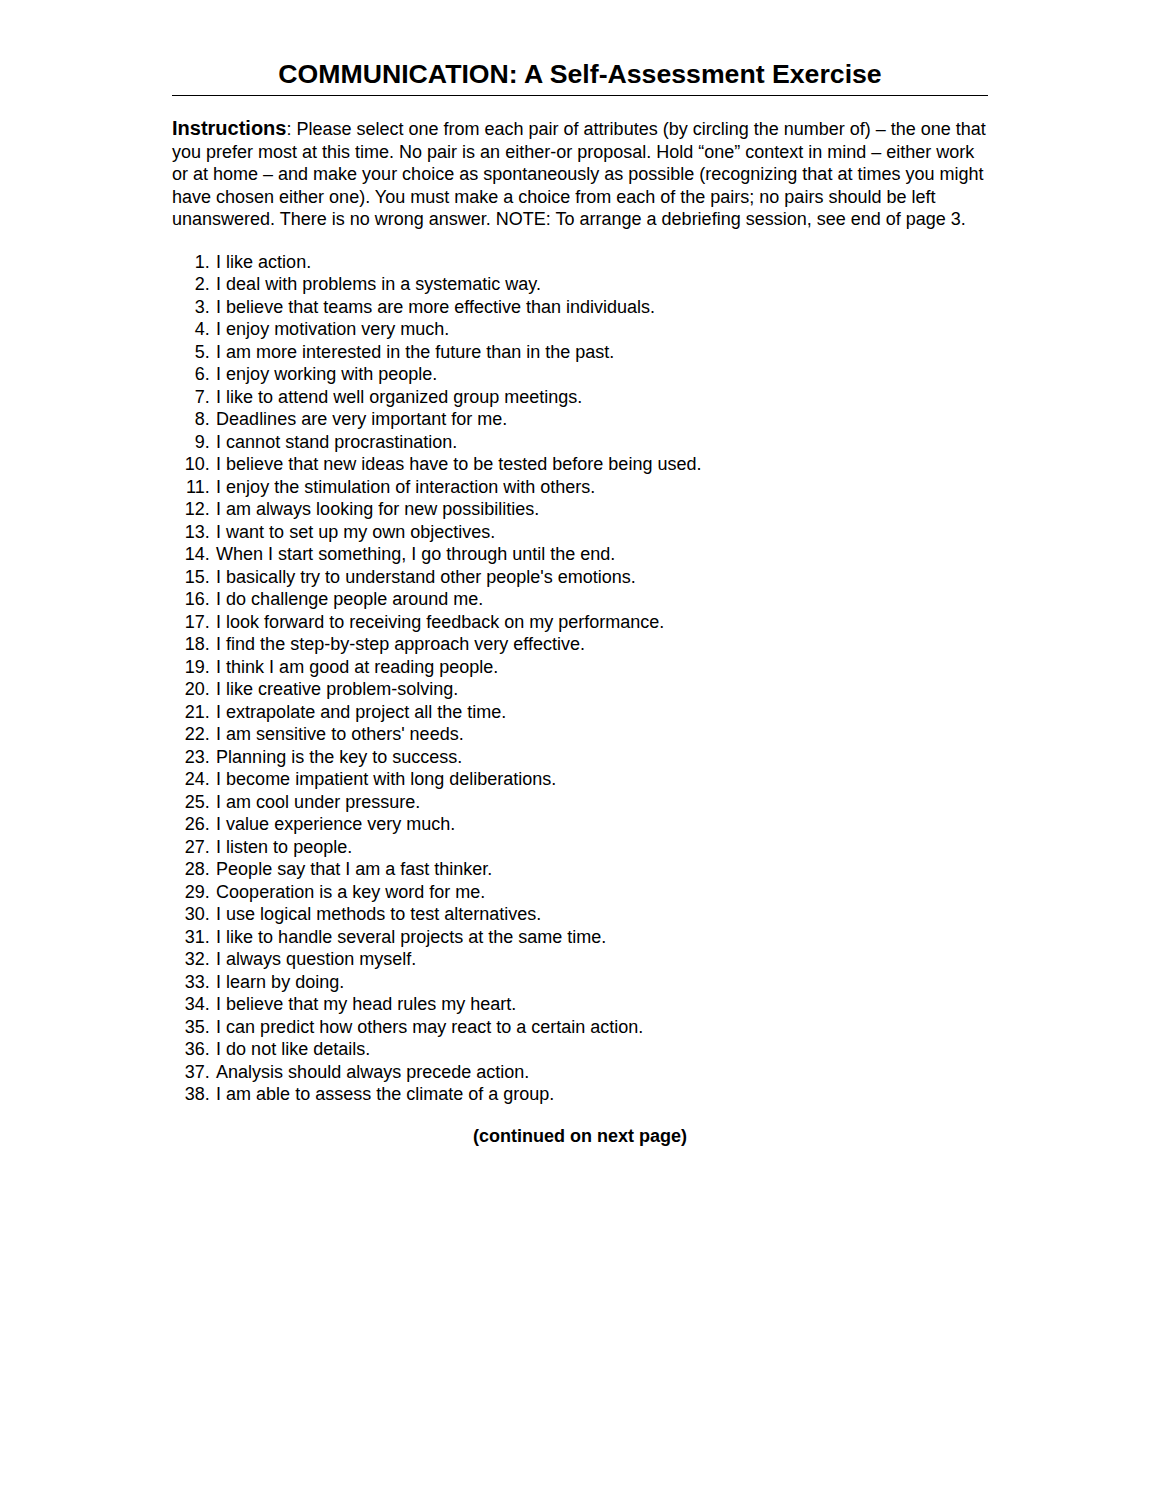COMMUNICATION: A Self-Assessment Exercise
Instructions: Please select one from each pair of attributes (by circling the number of) – the one that you prefer most at this time. No pair is an either-or proposal. Hold “one” context in mind – either work or at home – and make your choice as spontaneously as possible (recognizing that at times you might have chosen either one). You must make a choice from each of the pairs; no pairs should be left unanswered. There is no wrong answer. NOTE: To arrange a debriefing session, see end of page 3.
1. I like action.
2. I deal with problems in a systematic way.
3. I believe that teams are more effective than individuals.
4. I enjoy motivation very much.
5. I am more interested in the future than in the past.
6. I enjoy working with people.
7. I like to attend well organized group meetings.
8. Deadlines are very important for me.
9. I cannot stand procrastination.
10. I believe that new ideas have to be tested before being used.
11. I enjoy the stimulation of interaction with others.
12. I am always looking for new possibilities.
13. I want to set up my own objectives.
14. When I start something, I go through until the end.
15. I basically try to understand other people's emotions.
16. I do challenge people around me.
17. I look forward to receiving feedback on my performance.
18. I find the step-by-step approach very effective.
19. I think I am good at reading people.
20. I like creative problem-solving.
21. I extrapolate and project all the time.
22. I am sensitive to others' needs.
23. Planning is the key to success.
24. I become impatient with long deliberations.
25. I am cool under pressure.
26. I value experience very much.
27. I listen to people.
28. People say that I am a fast thinker.
29. Cooperation is a key word for me.
30. I use logical methods to test alternatives.
31. I like to handle several projects at the same time.
32. I always question myself.
33. I learn by doing.
34. I believe that my head rules my heart.
35. I can predict how others may react to a certain action.
36. I do not like details.
37. Analysis should always precede action.
38. I am able to assess the climate of a group.
(continued on next page)